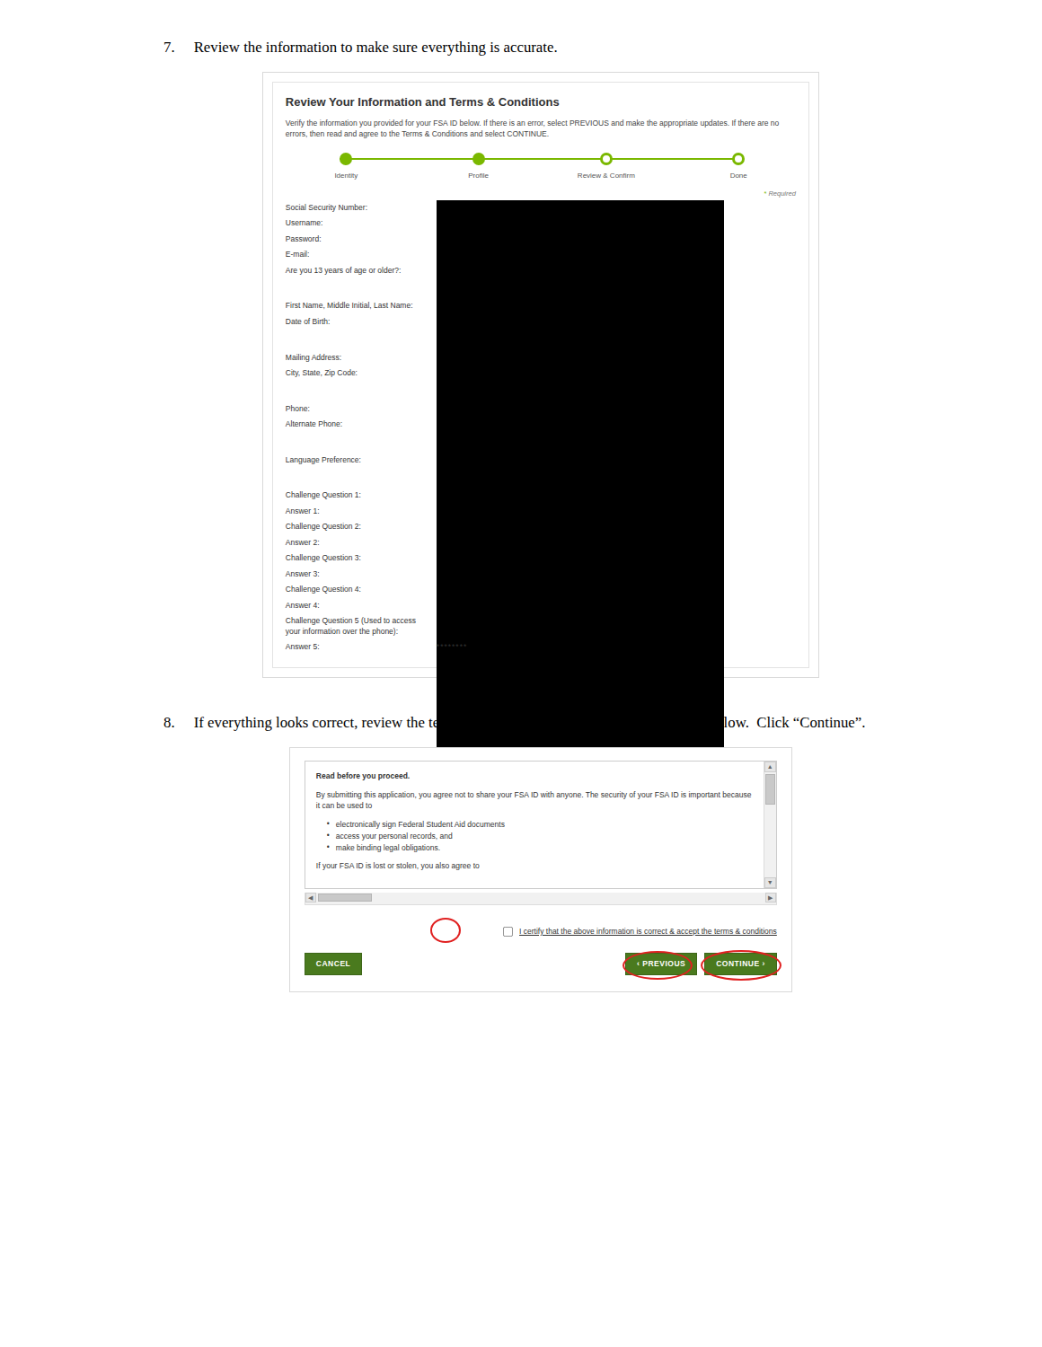Review the information to make sure everything is accurate.
Review Your Information and Terms & Conditions
Verify the information you provided for your FSA ID below. If there is an error, select PREVIOUS and make the appropriate updates. If there are no errors, then read and agree to the Terms & Conditions and select CONTINUE.
Identity
Profile
Review & Confirm
Done
* Required
| Social Security Number: | |
| Username: | |
| Password: | |
| E-mail: | |
| Are you 13 years of age or older?: | |
| First Name, Middle Initial, Last Name: | |
| Date of Birth: | |
| Mailing Address: | |
| City, State, Zip Code: | |
| Phone: | |
| Alternate Phone: | |
| Language Preference: | |
| Challenge Question 1: | |
| Answer 1: | |
| Challenge Question 2: | |
| Answer 2: | |
| Challenge Question 3: | |
| Answer 3: | |
| Challenge Question 4: | |
| Answer 4: | |
| Challenge Question 5 (Used to access your information over the phone): | |
| Answer 5: | ******** |
If everything looks correct, review the terms and conditions then select the checkbox below. Click “Continue”.
▲
▼
Read before you proceed.
By submitting this application, you agree not to share your FSA ID with anyone. The security of your FSA ID is important because it can be used to
electronically sign Federal Student Aid documents
access your personal records, and
make binding legal obligations.
If your FSA ID is lost or stolen, you also agree to
◀
▶
I certify that the above information is correct & accept the terms & conditions
Cancel
‹ Previous Continue ›